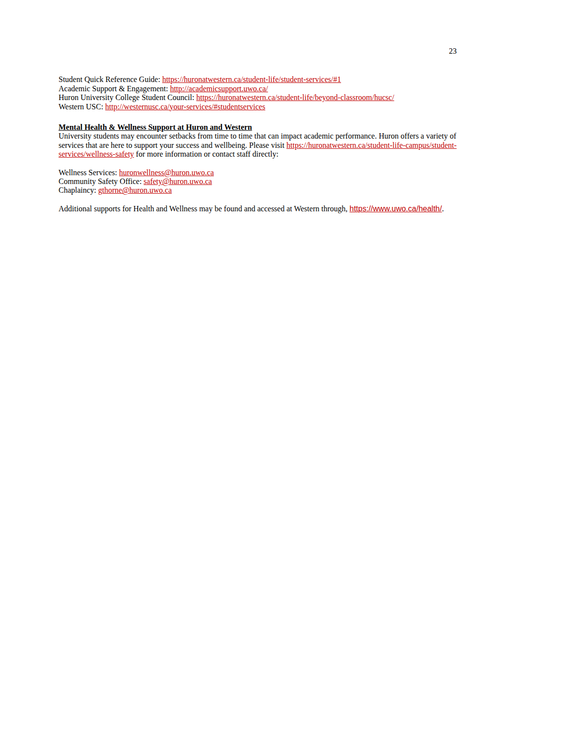23
Student Quick Reference Guide: https://huronatwestern.ca/student-life/student-services/#1
Academic Support & Engagement: http://academicsupport.uwo.ca/
Huron University College Student Council: https://huronatwestern.ca/student-life/beyond-classroom/hucsc/
Western USC: http://westernusc.ca/your-services/#studentservices
Mental Health & Wellness Support at Huron and Western
University students may encounter setbacks from time to time that can impact academic performance. Huron offers a variety of services that are here to support your success and wellbeing. Please visit https://huronatwestern.ca/student-life-campus/student-services/wellness-safety for more information or contact staff directly:
Wellness Services: huronwellness@huron.uwo.ca
Community Safety Office: safety@huron.uwo.ca
Chaplaincy: gthorne@huron.uwo.ca
Additional supports for Health and Wellness may be found and accessed at Western through, https://www.uwo.ca/health/.